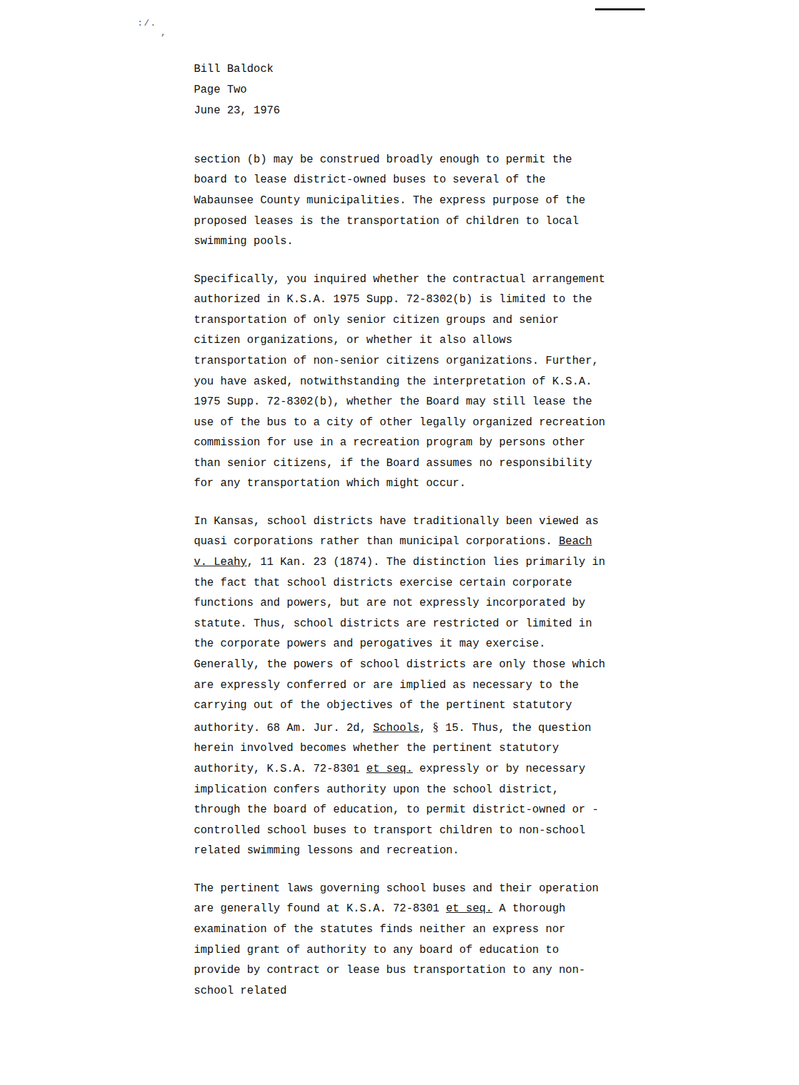:/.
,
Bill Baldock
Page Two
June 23, 1976
section (b) may be construed broadly enough to permit the board to lease district-owned buses to several of the Wabaunsee County municipalities. The express purpose of the proposed leases is the transportation of children to local swimming pools.
Specifically, you inquired whether the contractual arrangement authorized in K.S.A. 1975 Supp. 72-8302(b) is limited to the transportation of only senior citizen groups and senior citizen organizations, or whether it also allows transportation of non-senior citizens organizations. Further, you have asked, notwithstanding the interpretation of K.S.A. 1975 Supp. 72-8302(b), whether the Board may still lease the use of the bus to a city of other legally organized recreation commission for use in a recreation program by persons other than senior citizens, if the Board assumes no responsibility for any transportation which might occur.
In Kansas, school districts have traditionally been viewed as quasi corporations rather than municipal corporations. Beach v. Leahy, 11 Kan. 23 (1874). The distinction lies primarily in the fact that school districts exercise certain corporate functions and powers, but are not expressly incorporated by statute. Thus, school districts are restricted or limited in the corporate powers and perogatives it may exercise. Generally, the powers of school districts are only those which are expressly conferred or are implied as necessary to the carrying out of the objectives of the pertinent statutory authority. 68 Am. Jur. 2d, Schools, § 15. Thus, the question herein involved becomes whether the pertinent statutory authority, K.S.A. 72-8301 et seq. expressly or by necessary implication confers authority upon the school district, through the board of education, to permit district-owned or -controlled school buses to transport children to non-school related swimming lessons and recreation.
The pertinent laws governing school buses and their operation are generally found at K.S.A. 72-8301 et seq. A thorough examination of the statutes finds neither an express nor implied grant of authority to any board of education to provide by contract or lease bus transportation to any non-school related